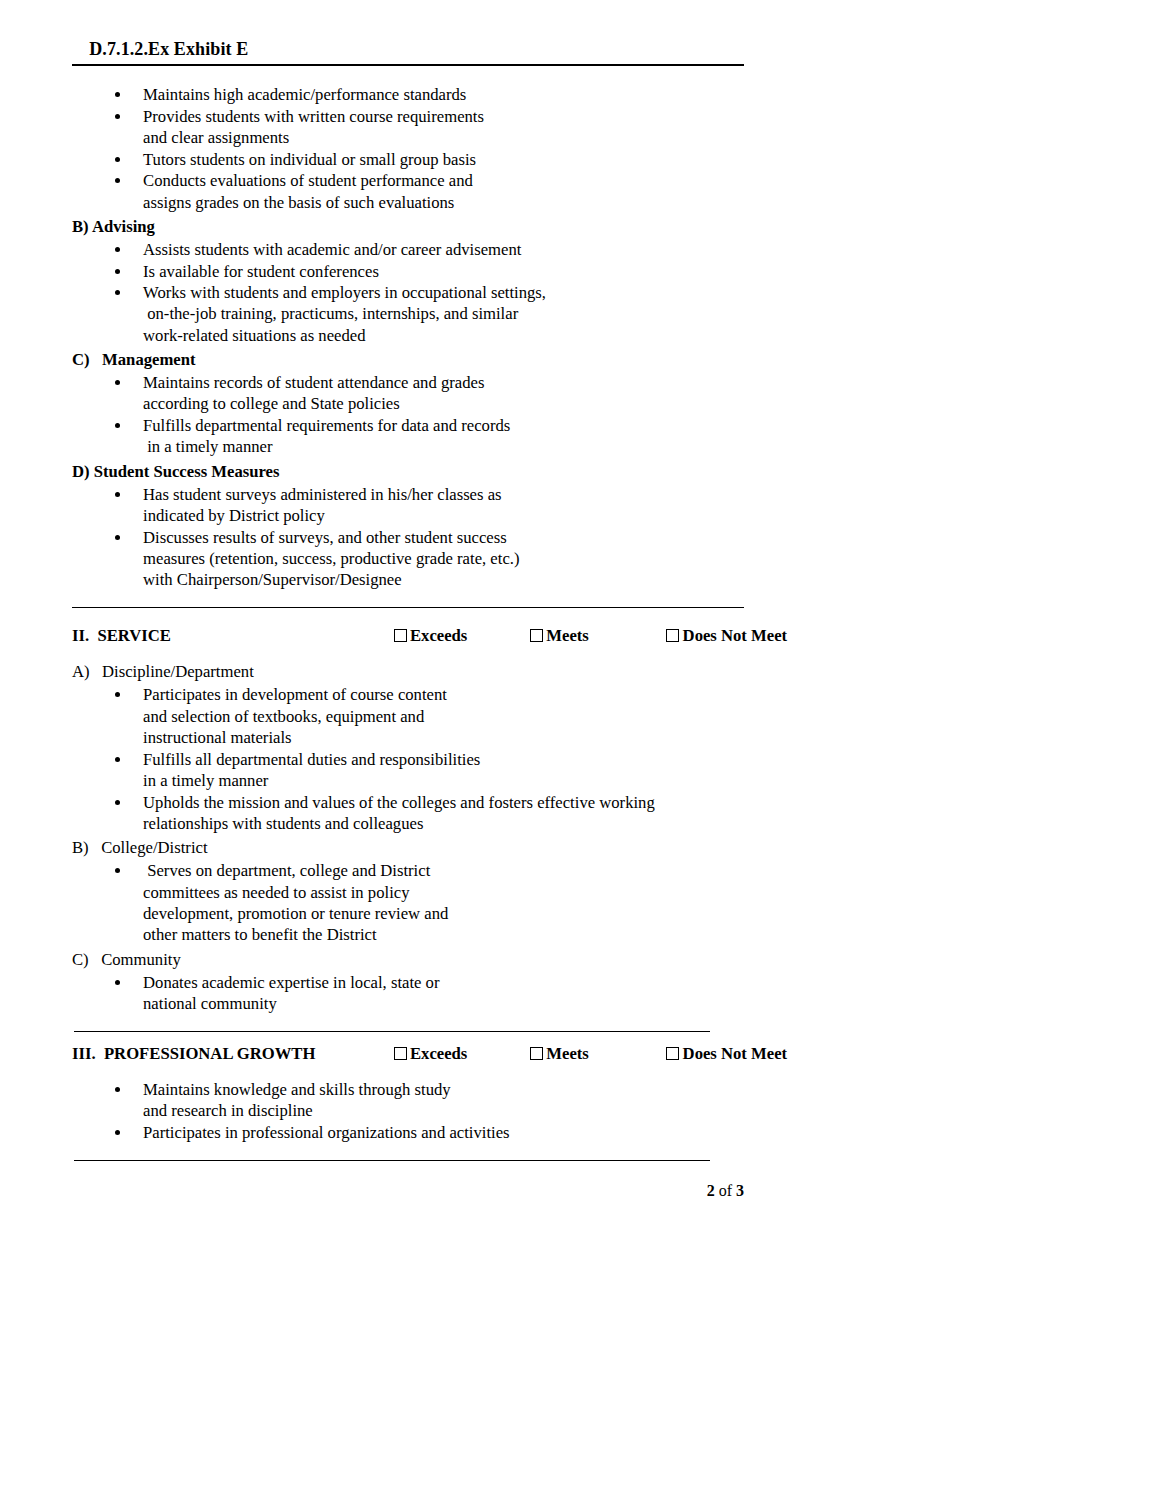D.7.1.2.Ex Exhibit E
Maintains high academic/performance standards
Provides students with written course requirements
and clear assignments
Tutors students on individual or small group basis
Conducts evaluations of student performance and
assigns grades on the basis of such evaluations
B) Advising
Assists students with academic and/or career advisement
Is available for student conferences
Works with students and employers in occupational settings,
on-the-job training, practicums, internships, and similar
work-related situations as needed
C) Management
Maintains records of student attendance and grades
according to college and State policies
Fulfills departmental requirements for data and records
in a timely manner
D) Student Success Measures
Has student surveys administered in his/her classes as
indicated by District policy
Discusses results of surveys, and other student success
measures (retention, success, productive grade rate, etc.)
with Chairperson/Supervisor/Designee
II. SERVICE Exceeds Meets Does Not Meet
A) Discipline/Department
Participates in development of course content
and selection of textbooks, equipment and
instructional materials
Fulfills all departmental duties and responsibilities
in a timely manner
Upholds the mission and values of the colleges and fosters effective working relationships with students and colleagues
B) College/District
Serves on department, college and District
committees as needed to assist in policy
development, promotion or tenure review and
other matters to benefit the District
C) Community
Donates academic expertise in local, state or
national community
III. PROFESSIONAL GROWTH Exceeds Meets Does Not Meet
Maintains knowledge and skills through study
and research in discipline
Participates in professional organizations and activities
2 of 3